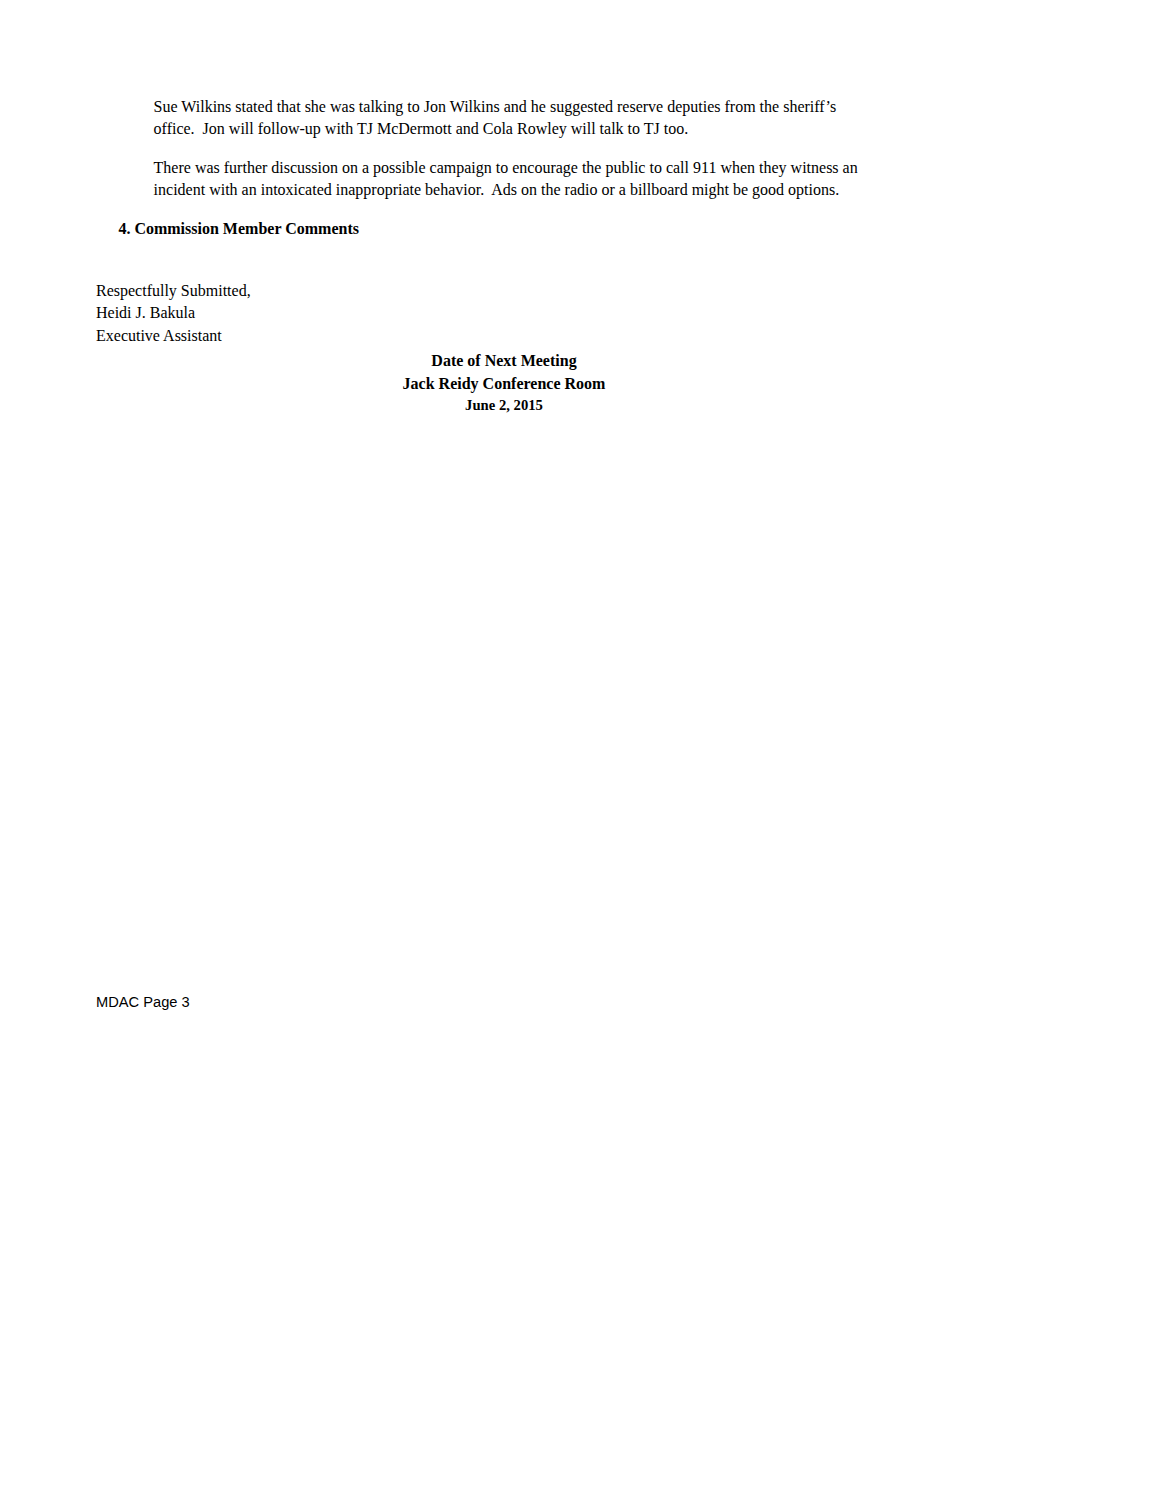Sue Wilkins stated that she was talking to Jon Wilkins and he suggested reserve deputies from the sheriff’s office. Jon will follow-up with TJ McDermott and Cola Rowley will talk to TJ too.
There was further discussion on a possible campaign to encourage the public to call 911 when they witness an incident with an intoxicated inappropriate behavior. Ads on the radio or a billboard might be good options.
Commission Member Comments
Respectfully Submitted,
Heidi J. Bakula
Executive Assistant
Date of Next Meeting
Jack Reidy Conference Room
June 2, 2015
MDAC Page 3